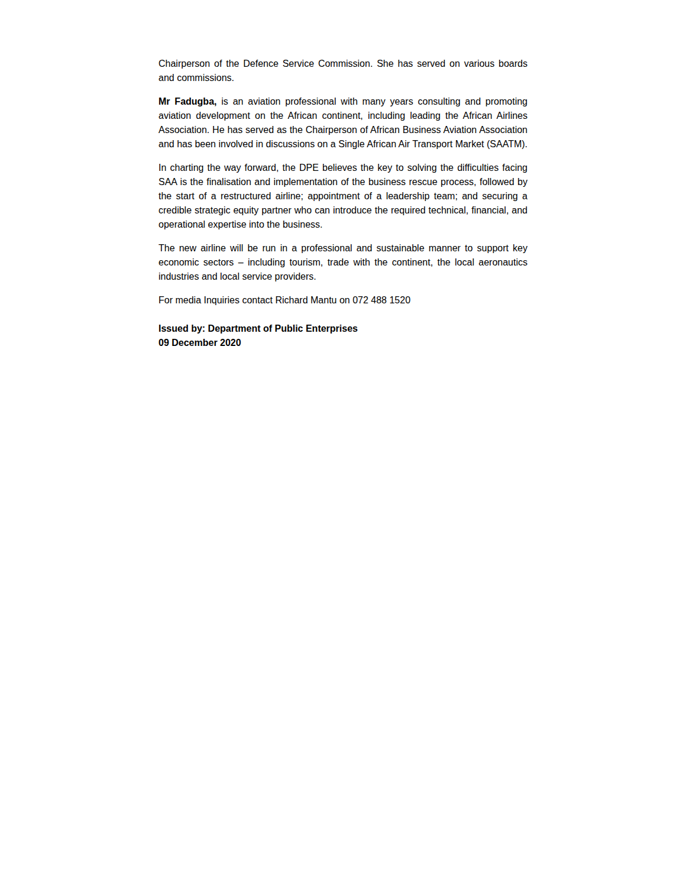Chairperson of the Defence Service Commission. She has served on various boards and commissions.
Mr Fadugba, is an aviation professional with many years consulting and promoting aviation development on the African continent, including leading the African Airlines Association. He has served as the Chairperson of African Business Aviation Association and has been involved in discussions on a Single African Air Transport Market (SAATM).
In charting the way forward, the DPE believes the key to solving the difficulties facing SAA is the finalisation and implementation of the business rescue process, followed by the start of a restructured airline; appointment of a leadership team; and securing a credible strategic equity partner who can introduce the required technical, financial, and operational expertise into the business.
The new airline will be run in a professional and sustainable manner to support key economic sectors – including tourism, trade with the continent, the local aeronautics industries and local service providers.
For media Inquiries contact Richard Mantu on 072 488 1520
Issued by: Department of Public Enterprises
09 December 2020